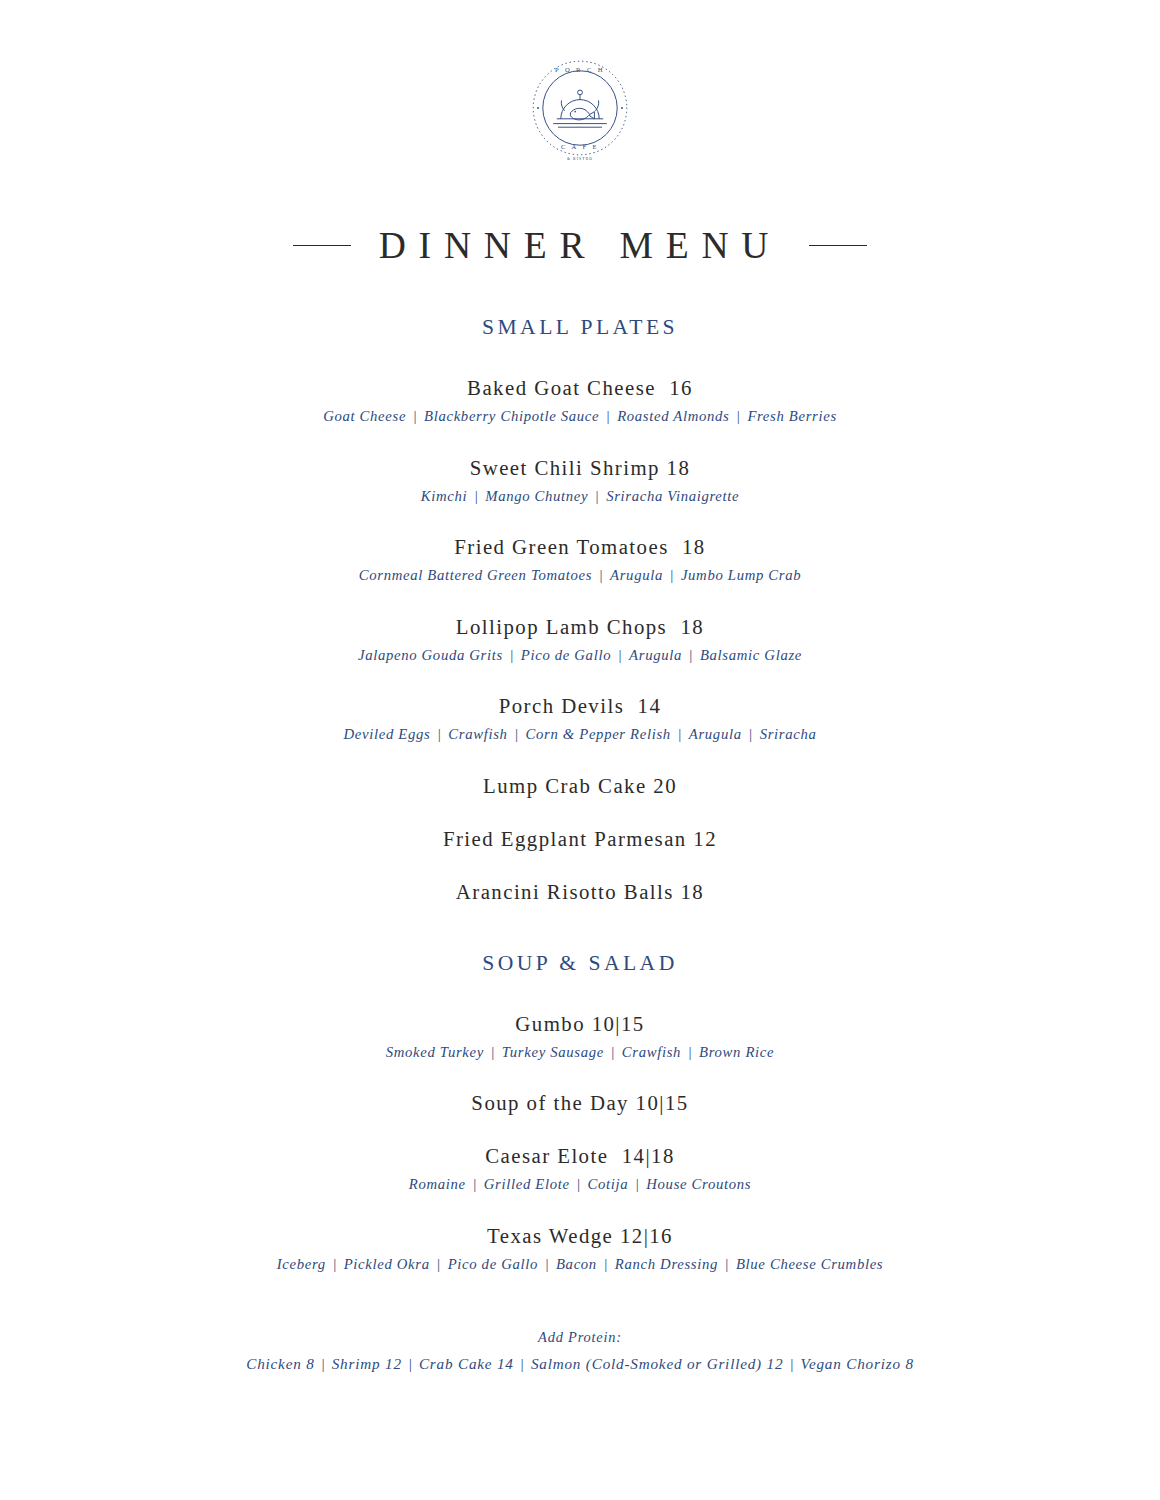P O R C H C A F E & BISTRO
Dinner Menu
Small Plates
Baked Goat Cheese 16
Goat Cheese|Blackberry Chipotle Sauce|Roasted Almonds|Fresh Berries
Sweet Chili Shrimp 18
Kimchi|Mango Chutney|Sriracha Vinaigrette
Fried Green Tomatoes 18
Cornmeal Battered Green Tomatoes|Arugula|Jumbo Lump Crab
Lollipop Lamb Chops 18
Jalapeno Gouda Grits|Pico de Gallo|Arugula|Balsamic Glaze
Porch Devils 14
Deviled Eggs|Crawfish|Corn & Pepper Relish|Arugula|Sriracha
Lump Crab Cake 20
Fried Eggplant Parmesan 12
Arancini Risotto Balls 18
Soup & Salad
Gumbo 10|15
Smoked Turkey|Turkey Sausage|Crawfish|Brown Rice
Soup of the Day 10|15
Caesar Elote 14|18
Romaine|Grilled Elote|Cotija|House Croutons
Texas Wedge 12|16
Iceberg|Pickled Okra|Pico de Gallo|Bacon|Ranch Dressing|Blue Cheese Crumbles
Add Protein: Chicken 8|Shrimp 12|Crab Cake 14|Salmon (Cold-Smoked or Grilled) 12|Vegan Chorizo 8